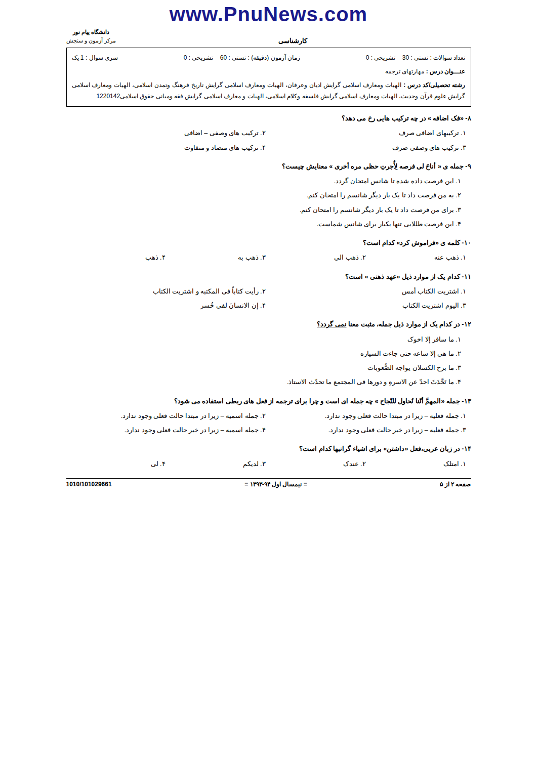www.PnuNews.com
کارشناسی
دانشگاه پیام نور
مرکز آزمون و سنجش
تعداد سوالات : تستی : 30 تشریحی : 0 زمان آزمون (دقیقه) : تستی : 60 تشریحی : 0 سری سوال : 1 یک
عنـــوان درس : مهارتهای ترجمه
رشته تحصیلی/کد درس : الهیات ومعارف اسلامی گرایش ادیان وعرفان، الهیات ومعارف اسلامی گرایش تاریخ فرهنگ وتمدن اسلامی، الهیات ومعارف اسلامی گرایش علوم قرآن وحدیث، الهیات ومعارف اسلامی گرایش فلسفه وکلام اسلامی، الهیات و معارف اسلامی گرایش فقه ومبانی حقوق اسلامی1220142
۸- «فک اضافه » در چه ترکیب هایی رخ می دهد؟
۱. ترکیبهای اضافی صرف
۲. ترکیب های وصفی – اضافی
۳. ترکیب های وصفی صرف
۴. ترکیب های متضاد و متفاوت
۹- جمله ی « أناحَ لی فرصه لِأُجرتِ حظی مره أخری » معنایش چیست؟
۱. این فرصت داده شده تا شانس امتحان گردد.
۲. به من فرصت داد تا یک بار دیگر شانسم را امتحان کنم.
۳. برای من فرصت داد تا یک بار دیگر شانسم را امتحان کنم.
۴. این فرصت طللایی تنها یکبار برای شانس شماست.
۱۰- کلمه ی «فراموش کرد» کدام است؟
۱. ذهب عنه
۲. ذهب الی
۳. ذهب به
۴. ذهب
۱۱- کدام یک از موارد ذیل «عهد ذهنی » است؟
۱. اشتریت الکتاب أمس
۲. رأیت کتاباً فی المکتبه و اشتریت الکتاب
۳. الیوم اشتریت الکتاب
۴. إن الانسانَ لفی خُسر
۱۲- در کدام یک از موارد ذیل جمله، مثبت معنا نمی گردد؟
۱. ما سافر إلا اخوک
۲. ما هی إلا ساعه حتی جاءت السیاره
۳. ما برح الکسلان یواجه الصُّعوبات
۴. ما تَحَّدَثَ احدّ عن الاسرهِ و دورها فی المجتمع ما تحدّث الاستاذ.
۱۳- جمله «المهمَّ أنّنا نُحاول للنّجاح » چه جمله ای است و چرا برای ترجمه از فعل های ربطی استفاده می شود؟
۱. جمله فعلیه – زیرا در مبتدا حالت فعلی وجود ندارد.
۲. جمله اسمیه – زیرا در مبتدا حالت فعلی وجود ندارد.
۳. جمله فعلیه – زیرا در خبر حالت فعلی وجود ندارد.
۴. جمله اسمیه – زیرا در خبر حالت فعلی وجود ندارد.
۱۴- در زبان عربی،فعل «داشتن» برای اشیاء گرانبها کدام است؟
۱. امتلک
۲. عندک
۳. لدیکم
۴. لی
صفحه ۲ از ۵ = نیمسال اول ۹۴-۱۳۹۳ = 1010/101029661